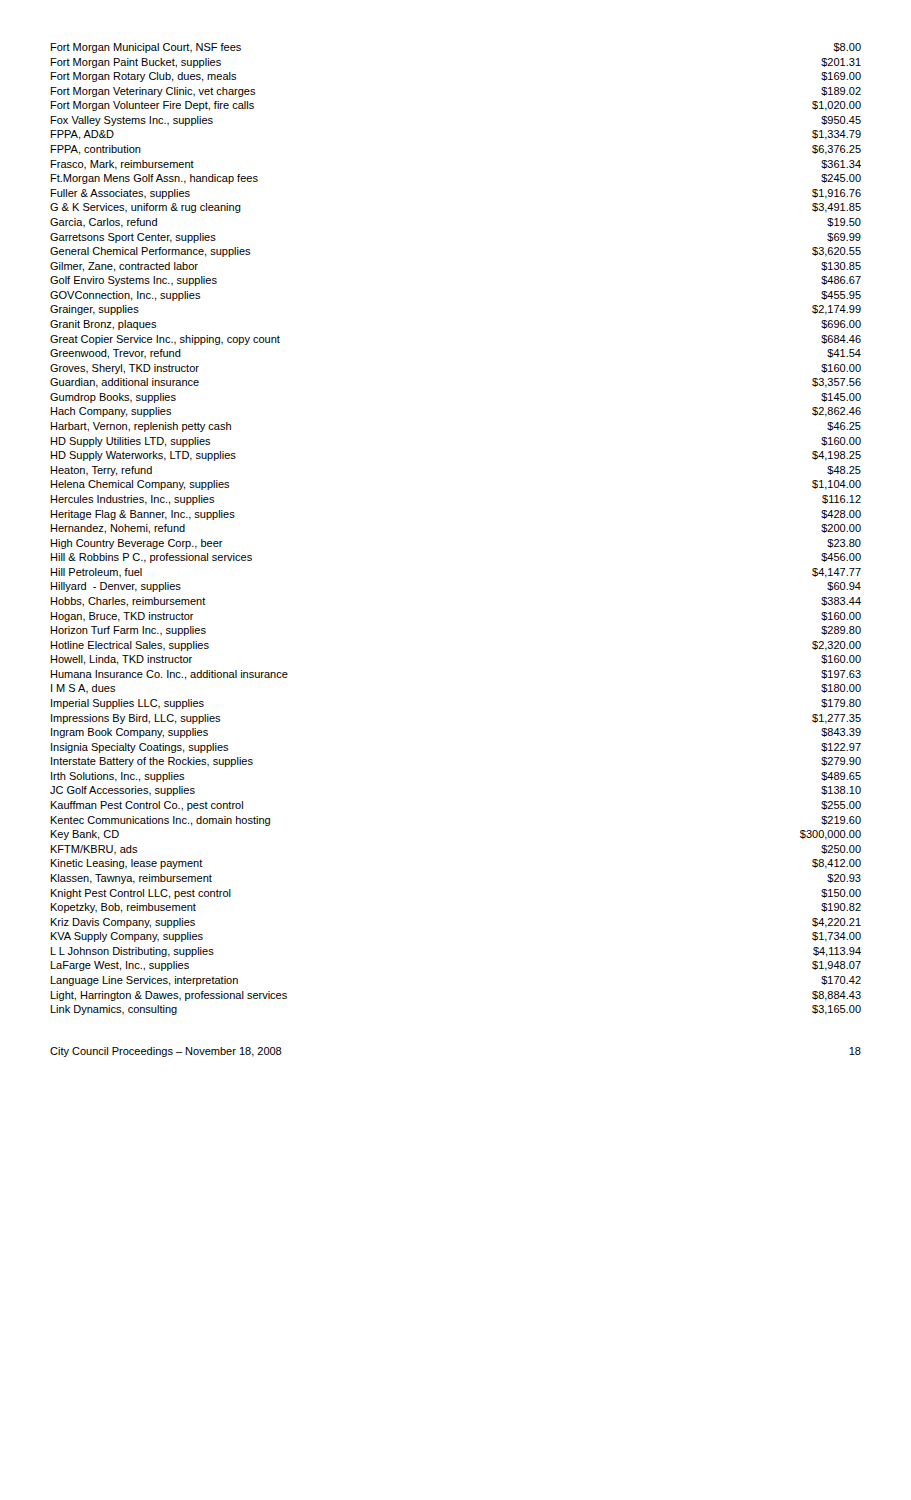| Fort Morgan Municipal Court, NSF fees | $8.00 |
| Fort Morgan Paint Bucket, supplies | $201.31 |
| Fort Morgan Rotary Club, dues, meals | $169.00 |
| Fort Morgan Veterinary Clinic, vet charges | $189.02 |
| Fort Morgan Volunteer Fire Dept, fire calls | $1,020.00 |
| Fox Valley Systems Inc., supplies | $950.45 |
| FPPA, AD&D | $1,334.79 |
| FPPA, contribution | $6,376.25 |
| Frasco, Mark, reimbursement | $361.34 |
| Ft.Morgan Mens Golf Assn., handicap fees | $245.00 |
| Fuller & Associates, supplies | $1,916.76 |
| G & K Services, uniform & rug cleaning | $3,491.85 |
| Garcia, Carlos, refund | $19.50 |
| Garretsons Sport Center, supplies | $69.99 |
| General Chemical Performance, supplies | $3,620.55 |
| Gilmer, Zane, contracted labor | $130.85 |
| Golf Enviro Systems Inc., supplies | $486.67 |
| GOVConnection, Inc., supplies | $455.95 |
| Grainger, supplies | $2,174.99 |
| Granit Bronz, plaques | $696.00 |
| Great Copier Service Inc., shipping, copy count | $684.46 |
| Greenwood, Trevor, refund | $41.54 |
| Groves, Sheryl, TKD instructor | $160.00 |
| Guardian, additional insurance | $3,357.56 |
| Gumdrop Books, supplies | $145.00 |
| Hach Company, supplies | $2,862.46 |
| Harbart, Vernon, replenish petty cash | $46.25 |
| HD Supply Utilities LTD, supplies | $160.00 |
| HD Supply Waterworks, LTD, supplies | $4,198.25 |
| Heaton, Terry, refund | $48.25 |
| Helena Chemical Company, supplies | $1,104.00 |
| Hercules Industries, Inc., supplies | $116.12 |
| Heritage Flag & Banner, Inc., supplies | $428.00 |
| Hernandez, Nohemi, refund | $200.00 |
| High Country Beverage Corp., beer | $23.80 |
| Hill & Robbins P C., professional services | $456.00 |
| Hill Petroleum, fuel | $4,147.77 |
| Hillyard - Denver, supplies | $60.94 |
| Hobbs, Charles, reimbursement | $383.44 |
| Hogan, Bruce, TKD instructor | $160.00 |
| Horizon Turf Farm Inc., supplies | $289.80 |
| Hotline Electrical Sales, supplies | $2,320.00 |
| Howell, Linda, TKD instructor | $160.00 |
| Humana Insurance Co. Inc., additional insurance | $197.63 |
| I M S A, dues | $180.00 |
| Imperial Supplies LLC, supplies | $179.80 |
| Impressions By Bird, LLC, supplies | $1,277.35 |
| Ingram Book Company, supplies | $843.39 |
| Insignia Specialty Coatings, supplies | $122.97 |
| Interstate Battery of the Rockies, supplies | $279.90 |
| Irth Solutions, Inc., supplies | $489.65 |
| JC Golf Accessories, supplies | $138.10 |
| Kauffman Pest Control Co., pest control | $255.00 |
| Kentec Communications Inc., domain hosting | $219.60 |
| Key Bank, CD | $300,000.00 |
| KFTM/KBRU, ads | $250.00 |
| Kinetic Leasing, lease payment | $8,412.00 |
| Klassen, Tawnya, reimbursement | $20.93 |
| Knight Pest Control LLC, pest control | $150.00 |
| Kopetzky, Bob, reimbusement | $190.82 |
| Kriz Davis Company, supplies | $4,220.21 |
| KVA Supply Company, supplies | $1,734.00 |
| L L Johnson Distributing, supplies | $4,113.94 |
| LaFarge West, Inc., supplies | $1,948.07 |
| Language Line Services, interpretation | $170.42 |
| Light, Harrington & Dawes, professional services | $8,884.43 |
| Link Dynamics, consulting | $3,165.00 |
City Council Proceedings – November 18, 2008 18